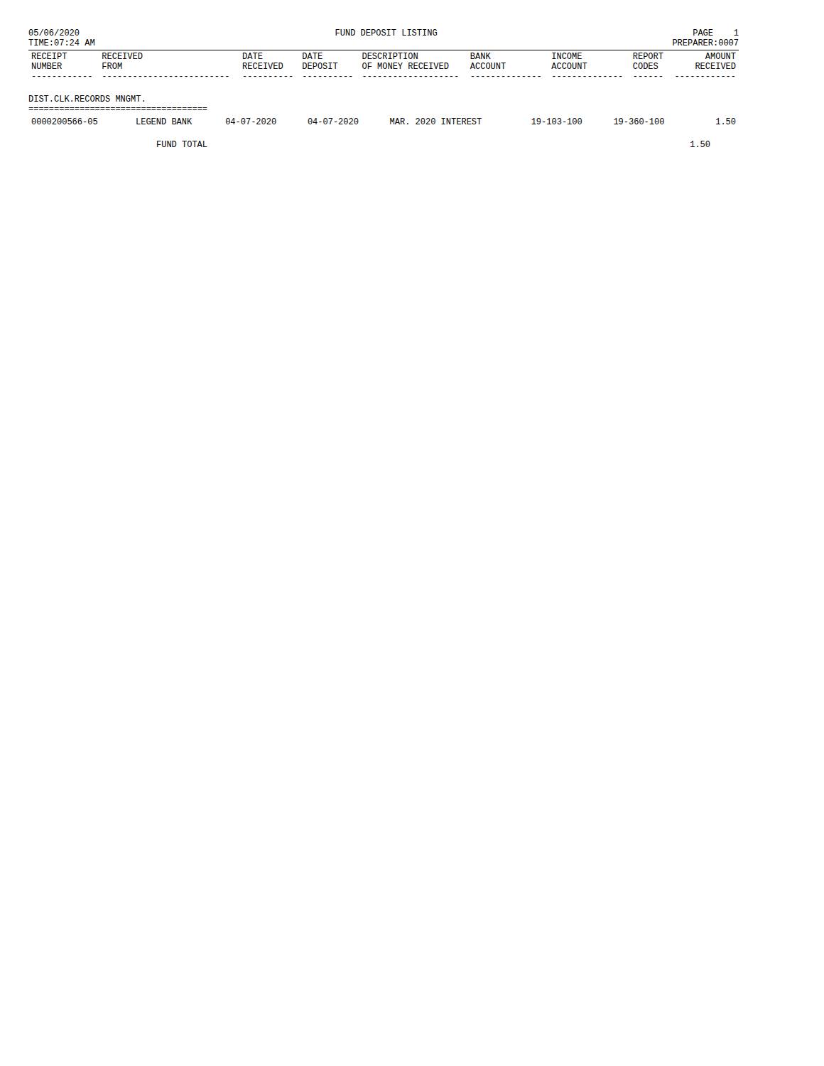05/06/2020
FUND DEPOSIT LISTING
PAGE 1
TIME:07:24 AM
PREPARER:0007
| RECEIPT | RECEIVED | DATE | DATE | DESCRIPTION | BANK | INCOME | REPORT | AMOUNT |
| --- | --- | --- | --- | --- | --- | --- | --- | --- |
| NUMBER | FROM | RECEIVED | DEPOSIT | OF MONEY RECEIVED | ACCOUNT | ACCOUNT | CODES | RECEIVED |
| ------------ | ------------------------- | ---------- | ---------- | ------------------- | -------------- | -------------- | ------ | ------------ |
DIST.CLK.RECORDS MNGMT.
===================================
| 0000200566-05 | LEGEND BANK | 04-07-2020 | 04-07-2020 | MAR. 2020 INTEREST | 19-103-100 | 19-360-100 | | 1.50 |
FUND TOTAL
1.50